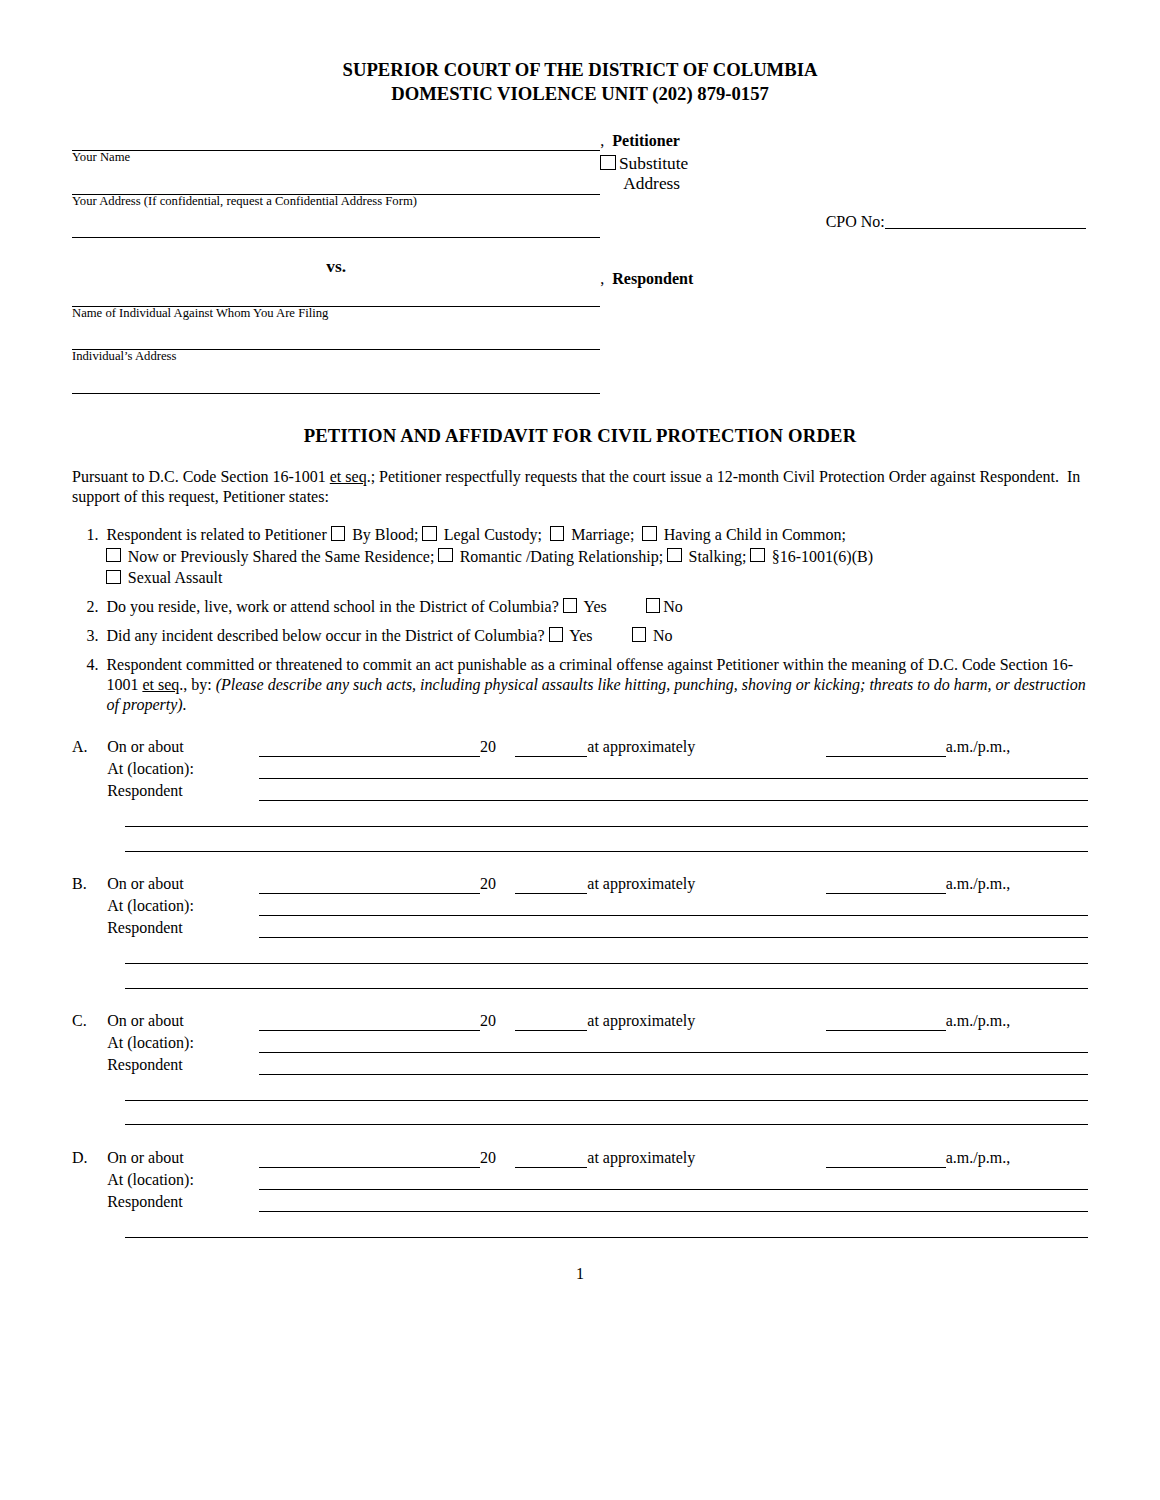SUPERIOR COURT OF THE DISTRICT OF COLUMBIA
DOMESTIC VIOLENCE UNIT (202) 879-0157
| Your Name Your Address (If confidential, request a Confidential Address Form) vs. Name of Individual Against Whom You Are Filing Individual’s Address | , Petitioner Substitute Address CPO No: , Respondent |
PETITION AND AFFIDAVIT FOR CIVIL PROTECTION ORDER
Pursuant to D.C. Code Section 16-1001 et seq.; Petitioner respectfully requests that the court issue a 12-month Civil Protection Order against Respondent. In support of this request, Petitioner states:
Respondent is related to Petitioner By Blood; Legal Custody; Marriage; Having a Child in Common;
Now or Previously Shared the Same Residence; Romantic /Dating Relationship; Stalking; §16-1001(6)(B)
Sexual Assault
Do you reside, live, work or attend school in the District of Columbia? Yes No
Did any incident described below occur in the District of Columbia? Yes No
Respondent committed or threatened to commit an act punishable as a criminal offense against Petitioner within the meaning of D.C. Code Section 16-1001 et seq., by: (Please describe any such acts, including physical assaults like hitting, punching, shoving or kicking; threats to do harm, or destruction of property).
| A. | On or about | | 20 | | at approximately | | a.m./p.m., |
| | At (location): | |
| | Respondent | |
| B. | On or about | | 20 | | at approximately | | a.m./p.m., |
| | At (location): | |
| | Respondent | |
| C. | On or about | | 20 | | at approximately | | a.m./p.m., |
| | At (location): | |
| | Respondent | |
| D. | On or about | | 20 | | at approximately | | a.m./p.m., |
| | At (location): | |
| | Respondent | |
1